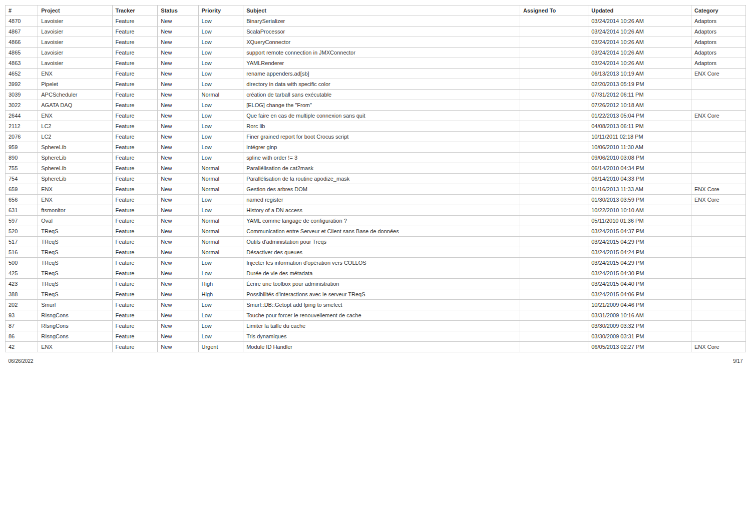| # | Project | Tracker | Status | Priority | Subject | Assigned To | Updated | Category |
| --- | --- | --- | --- | --- | --- | --- | --- | --- |
| 4870 | Lavoisier | Feature | New | Low | BinarySerializer | | 03/24/2014 10:26 AM | Adaptors |
| 4867 | Lavoisier | Feature | New | Low | ScalaProcessor | | 03/24/2014 10:26 AM | Adaptors |
| 4866 | Lavoisier | Feature | New | Low | XQueryConnector | | 03/24/2014 10:26 AM | Adaptors |
| 4865 | Lavoisier | Feature | New | Low | support remote connection in JMXConnector | | 03/24/2014 10:26 AM | Adaptors |
| 4863 | Lavoisier | Feature | New | Low | YAMLRenderer | | 03/24/2014 10:26 AM | Adaptors |
| 4652 | ENX | Feature | New | Low | rename appenders.ad[sb] | | 06/13/2013 10:19 AM | ENX Core |
| 3992 | Pipelet | Feature | New | Low | directory in data with specific color | | 02/20/2013 05:19 PM | |
| 3039 | APCScheduler | Feature | New | Normal | création de tarball sans exécutable | | 07/31/2012 06:11 PM | |
| 3022 | AGATA DAQ | Feature | New | Low | [ELOG] change the "From" | | 07/26/2012 10:18 AM | |
| 2644 | ENX | Feature | New | Low | Que faire en cas de multiple connexion sans quit | | 01/22/2013 05:04 PM | ENX Core |
| 2112 | LC2 | Feature | New | Low | Rorc lib | | 04/08/2013 06:11 PM | |
| 2076 | LC2 | Feature | New | Low | Finer grained report for boot Crocus script | | 10/11/2011 02:18 PM | |
| 959 | SphereLib | Feature | New | Low | intégrer ginp | | 10/06/2010 11:30 AM | |
| 890 | SphereLib | Feature | New | Low | spline with order != 3 | | 09/06/2010 03:08 PM | |
| 755 | SphereLib | Feature | New | Normal | Parallélisation de cat2mask | | 06/14/2010 04:34 PM | |
| 754 | SphereLib | Feature | New | Normal | Parallélisation de la routine apodize_mask | | 06/14/2010 04:33 PM | |
| 659 | ENX | Feature | New | Normal | Gestion des arbres DOM | | 01/16/2013 11:33 AM | ENX Core |
| 656 | ENX | Feature | New | Low | named register | | 01/30/2013 03:59 PM | ENX Core |
| 631 | ftsmonitor | Feature | New | Low | History of a DN access | | 10/22/2010 10:10 AM | |
| 597 | Oval | Feature | New | Normal | YAML comme langage de configuration ? | | 05/11/2010 01:36 PM | |
| 520 | TReqS | Feature | New | Normal | Communication entre Serveur et Client sans Base de données | | 03/24/2015 04:37 PM | |
| 517 | TReqS | Feature | New | Normal | Outils d'administation pour Treqs | | 03/24/2015 04:29 PM | |
| 516 | TReqS | Feature | New | Normal | Désactiver des queues | | 03/24/2015 04:24 PM | |
| 500 | TReqS | Feature | New | Low | Injecter les information d'opération vers COLLOS | | 03/24/2015 04:29 PM | |
| 425 | TReqS | Feature | New | Low | Durée de vie des métadata | | 03/24/2015 04:30 PM | |
| 423 | TReqS | Feature | New | High | Écrire une toolbox pour administration | | 03/24/2015 04:40 PM | |
| 388 | TReqS | Feature | New | High | Possibilités d'interactions avec le serveur TReqS | | 03/24/2015 04:06 PM | |
| 202 | Smurf | Feature | New | Low | Smurf::DB::Getopt add fping to smelect | | 10/21/2009 04:46 PM | |
| 93 | RIsngCons | Feature | New | Low | Touche pour forcer le renouvellement de cache | | 03/31/2009 10:16 AM | |
| 87 | RIsngCons | Feature | New | Low | Limiter la taille du cache | | 03/30/2009 03:32 PM | |
| 86 | RIsngCons | Feature | New | Low | Tris dynamiques | | 03/30/2009 03:31 PM | |
| 42 | ENX | Feature | New | Urgent | Module ID Handler | | 06/05/2013 02:27 PM | ENX Core |
| 06/26/2022 | 9/17 |